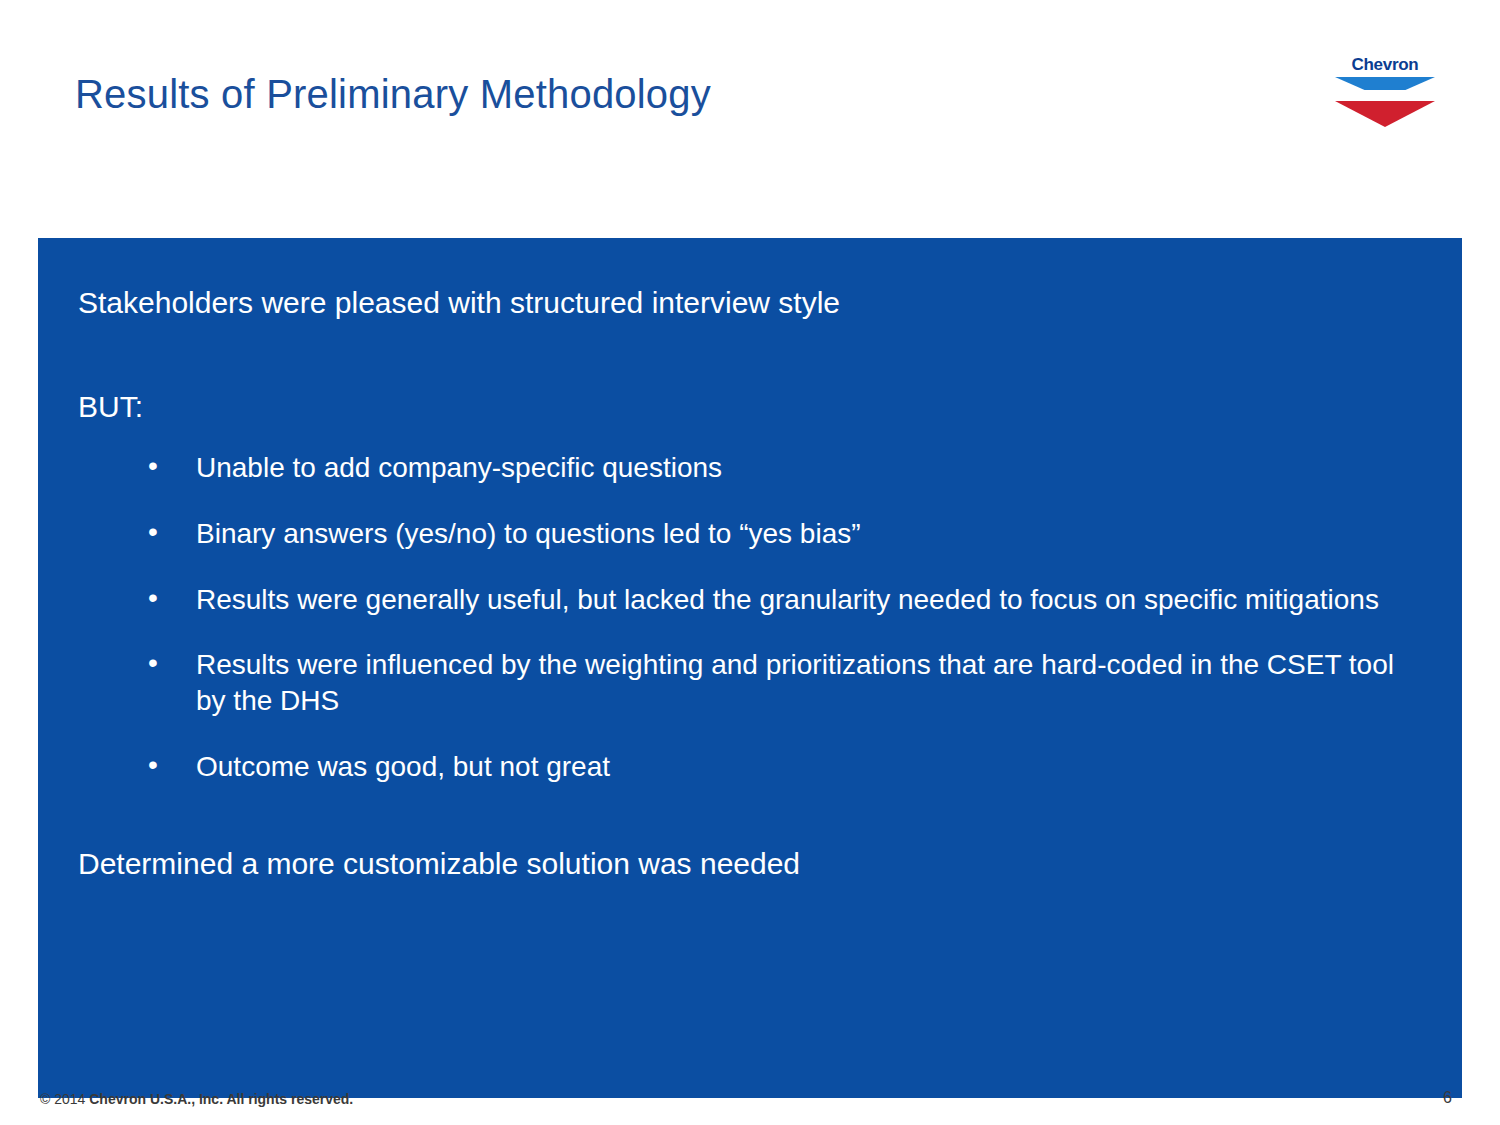Results of Preliminary Methodology
Chevron
Stakeholders were pleased with structured interview style
BUT:
Unable to add company-specific questions
Binary answers (yes/no) to questions led to “yes bias”
Results were generally useful, but lacked the granularity needed to focus on specific mitigations
Results were influenced by the weighting and prioritizations that are hard-coded in the CSET tool by the DHS
Outcome was good, but not great
Determined a more customizable solution was needed
© 2014 Chevron U.S.A., Inc. All rights reserved.
6